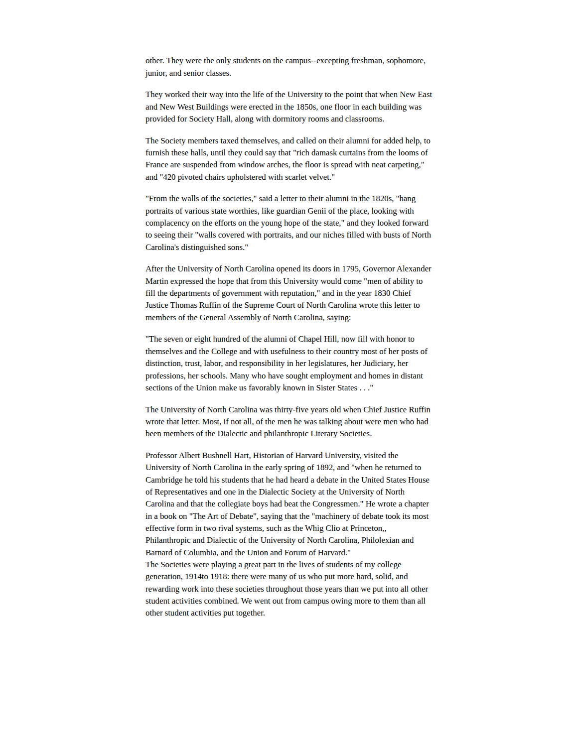other. They were the only students on the campus--excepting freshman, sophomore, junior, and senior classes.
They worked their way into the life of the University to the point that when New East and New West Buildings were erected in the 1850s, one floor in each building was provided for Society Hall, along with dormitory rooms and classrooms.
The Society members taxed themselves, and called on their alumni for added help, to furnish these halls, until they could say that "rich damask curtains from the looms of France are suspended from window arches, the floor is spread with neat carpeting," and "420 pivoted chairs upholstered with scarlet velvet."
"From the walls of the societies," said a letter to their alumni in the 1820s, "hang portraits of various state worthies, like guardian Genii of the place, looking with complacency on the efforts on the young hope of the state," and they looked forward to seeing their "walls covered with portraits, and our niches filled with busts of North Carolina's distinguished sons."
After the University of North Carolina opened its doors in 1795, Governor Alexander Martin expressed the hope that from this University would come "men of ability to fill the departments of government with reputation," and in the year 1830 Chief Justice Thomas Ruffin of the Supreme Court of North Carolina wrote this letter to members of the General Assembly of North Carolina, saying:
"The seven or eight hundred of the alumni of Chapel Hill, now fill with honor to themselves and the College and with usefulness to their country most of her posts of distinction, trust, labor, and responsibility in her legislatures, her Judiciary, her professions, her schools. Many who have sought employment and homes in distant sections of the Union make us favorably known in Sister States . . ."
The University of North Carolina was thirty-five years old when Chief Justice Ruffin wrote that letter. Most, if not all, of the men he was talking about were men who had been members of the Dialectic and philanthropic Literary Societies.
Professor Albert Bushnell Hart, Historian of Harvard University, visited the University of North Carolina in the early spring of 1892, and "when he returned to Cambridge he told his students that he had heard a debate in the United States House of Representatives and one in the Dialectic Society at the University of North Carolina and that the collegiate boys had beat the Congressmen." He wrote a chapter in a book on "The Art of Debate", saying that the "machinery of debate took its most effective form in two rival systems, such as the Whig Clio at Princeton,, Philanthropic and Dialectic of the University of North Carolina, Philolexian and Barnard of Columbia, and the Union and Forum of Harvard."
The Societies were playing a great part in the lives of students of my college generation, 1914to 1918: there were many of us who put more hard, solid, and rewarding work into these societies throughout those years than we put into all other student activities combined. We went out from campus owing more to them than all other student activities put together.